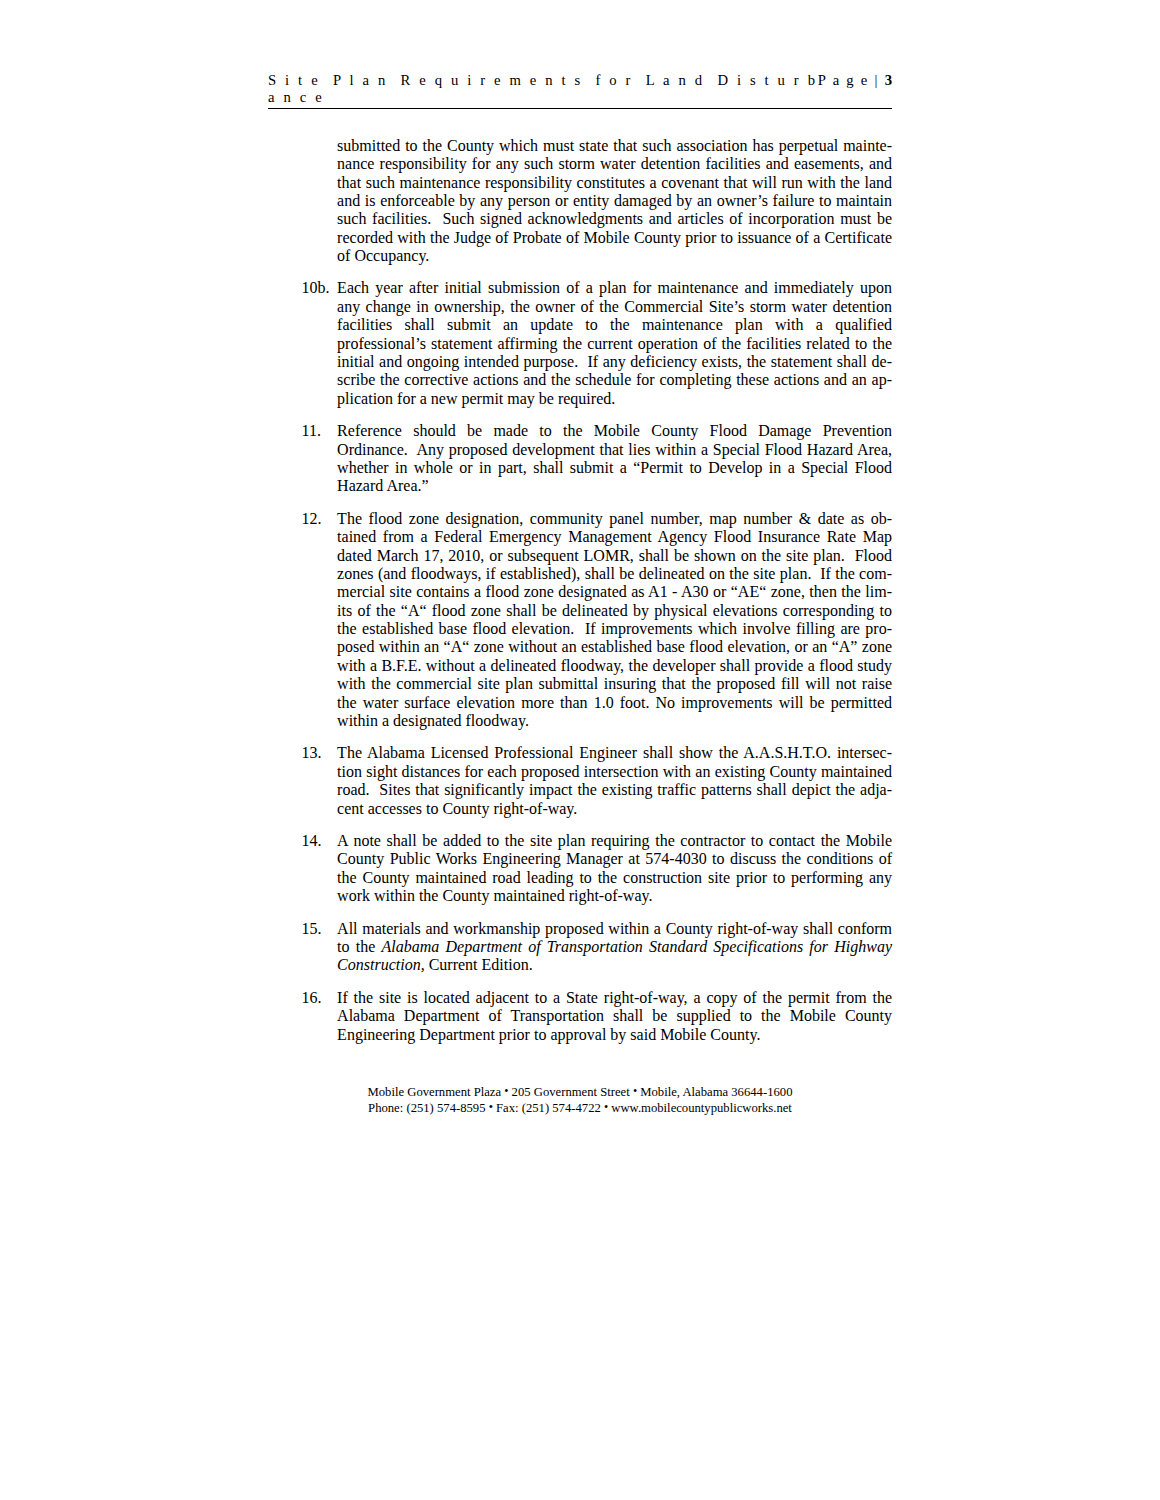S i t e P l a n R e q u i r e m e n t s f o r L a n d D i s t u r b a n c e P a g e | 3
submitted to the County which must state that such association has perpetual maintenance responsibility for any such storm water detention facilities and easements, and that such maintenance responsibility constitutes a covenant that will run with the land and is enforceable by any person or entity damaged by an owner’s failure to maintain such facilities. Such signed acknowledgments and articles of incorporation must be recorded with the Judge of Probate of Mobile County prior to issuance of a Certificate of Occupancy.
10b.
Each year after initial submission of a plan for maintenance and immediately upon any change in ownership, the owner of the Commercial Site’s storm water detention facilities shall submit an update to the maintenance plan with a qualified professional’s statement affirming the current operation of the facilities related to the initial and ongoing intended purpose. If any deficiency exists, the statement shall describe the corrective actions and the schedule for completing these actions and an application for a new permit may be required.
11.
Reference should be made to the Mobile County Flood Damage Prevention Ordinance. Any proposed development that lies within a Special Flood Hazard Area, whether in whole or in part, shall submit a “Permit to Develop in a Special Flood Hazard Area.”
12.
The flood zone designation, community panel number, map number & date as obtained from a Federal Emergency Management Agency Flood Insurance Rate Map dated March 17, 2010, or subsequent LOMR, shall be shown on the site plan. Flood zones (and floodways, if established), shall be delineated on the site plan. If the commercial site contains a flood zone designated as A1 - A30 or “AE“ zone, then the limits of the “A“ flood zone shall be delineated by physical elevations corresponding to the established base flood elevation. If improvements which involve filling are proposed within an “A“ zone without an established base flood elevation, or an “A” zone with a B.F.E. without a delineated floodway, the developer shall provide a flood study with the commercial site plan submittal insuring that the proposed fill will not raise the water surface elevation more than 1.0 foot. No improvements will be permitted within a designated floodway.
13.
The Alabama Licensed Professional Engineer shall show the A.A.S.H.T.O. intersection sight distances for each proposed intersection with an existing County maintained road. Sites that significantly impact the existing traffic patterns shall depict the adjacent accesses to County right-of-way.
14.
A note shall be added to the site plan requiring the contractor to contact the Mobile County Public Works Engineering Manager at 574-4030 to discuss the conditions of the County maintained road leading to the construction site prior to performing any work within the County maintained right-of-way.
15.
All materials and workmanship proposed within a County right-of-way shall conform to the Alabama Department of Transportation Standard Specifications for Highway Construction, Current Edition.
16.
If the site is located adjacent to a State right-of-way, a copy of the permit from the Alabama Department of Transportation shall be supplied to the Mobile County Engineering Department prior to approval by said Mobile County.
Mobile Government Plaza • 205 Government Street • Mobile, Alabama 36644-1600
Phone: (251) 574-8595 • Fax: (251) 574-4722 • www.mobilecountypublicworks.net